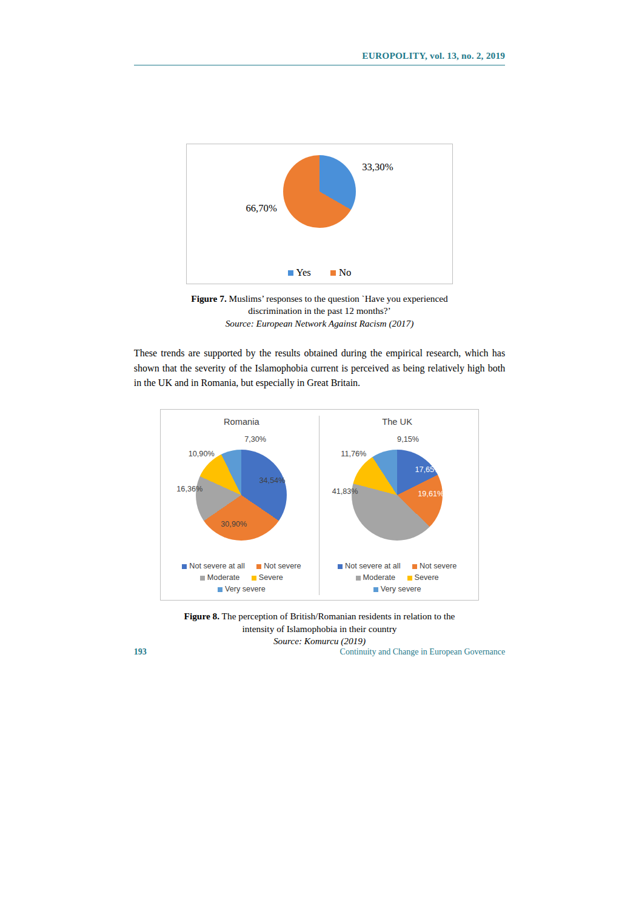EUROPOLITY, vol. 13, no. 2, 2019
33,30%
66,70%
Yes No
Figure 7. Muslims’ responses to the question `Have you experienced
discrimination in the past 12 months?’
Source: European Network Against Racism (2017)
These trends are supported by the results obtained during the empirical research, which has shown that the severity of the Islamophobia current is perceived as being relatively high both in the UK and in Romania, but especially in Great Britain.
Romania
7,30%
10,90%
16,36%
30,90%
34,54%
Not severe at all Not severe
Moderate Severe
Very severe
The UK
9,15%
11,76%
41,83%
17,65%
19,61%
Not severe at all Not severe
Moderate Severe
Very severe
Figure 8. The perception of British/Romanian residents in relation to the
intensity of Islamophobia in their country
Source: Komurcu (2019)
193 Continuity and Change in European Governance